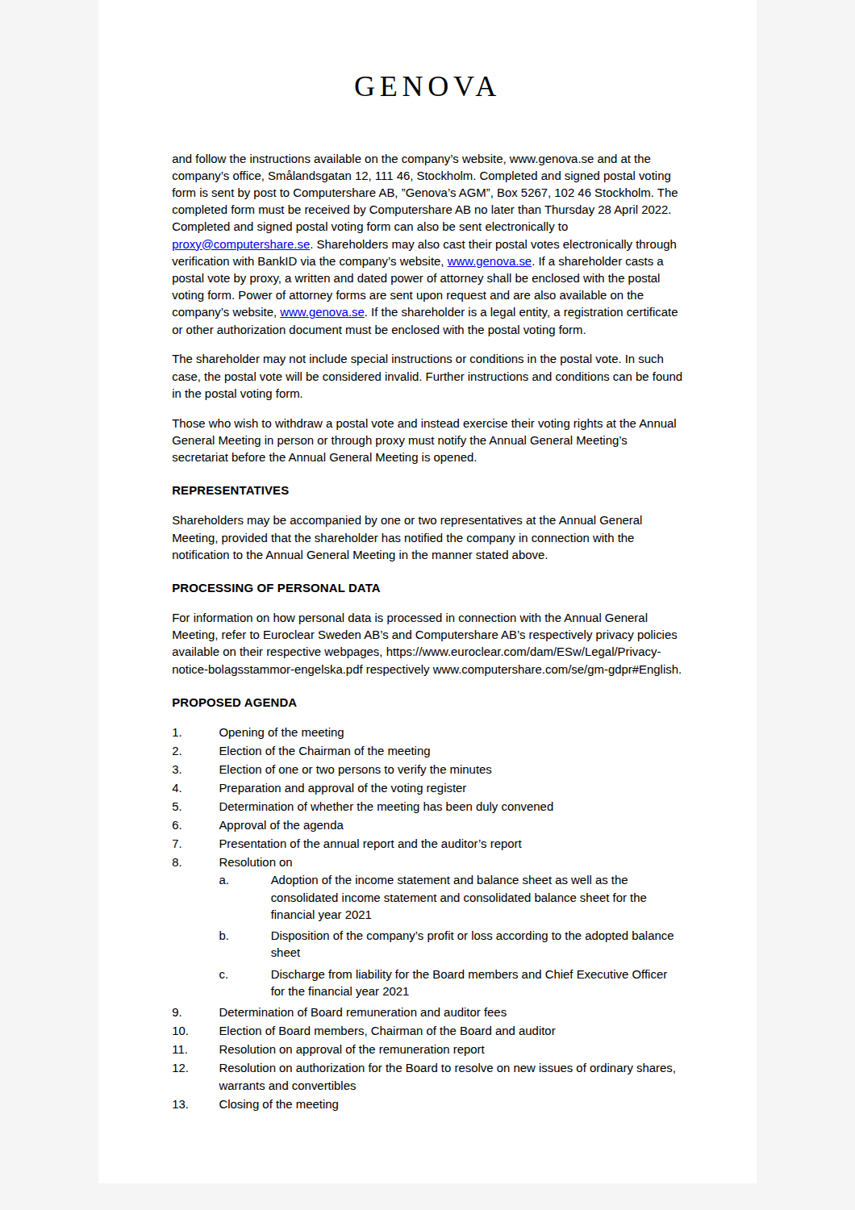GENOVA
and follow the instructions available on the company’s website, www.genova.se and at the company’s office, Smålandsgatan 12, 111 46, Stockholm. Completed and signed postal voting form is sent by post to Computershare AB, ”Genova’s AGM”, Box 5267, 102 46 Stockholm. The completed form must be received by Computershare AB no later than Thursday 28 April 2022. Completed and signed postal voting form can also be sent electronically to proxy@computershare.se. Shareholders may also cast their postal votes electronically through verification with BankID via the company’s website, www.genova.se. If a shareholder casts a postal vote by proxy, a written and dated power of attorney shall be enclosed with the postal voting form. Power of attorney forms are sent upon request and are also available on the company’s website, www.genova.se. If the shareholder is a legal entity, a registration certificate or other authorization document must be enclosed with the postal voting form.
The shareholder may not include special instructions or conditions in the postal vote. In such case, the postal vote will be considered invalid. Further instructions and conditions can be found in the postal voting form.
Those who wish to withdraw a postal vote and instead exercise their voting rights at the Annual General Meeting in person or through proxy must notify the Annual General Meeting’s secretariat before the Annual General Meeting is opened.
REPRESENTATIVES
Shareholders may be accompanied by one or two representatives at the Annual General Meeting, provided that the shareholder has notified the company in connection with the notification to the Annual General Meeting in the manner stated above.
PROCESSING OF PERSONAL DATA
For information on how personal data is processed in connection with the Annual General Meeting, refer to Euroclear Sweden AB’s and Computershare AB’s respectively privacy policies available on their respective webpages, https://www.euroclear.com/dam/ESw/Legal/Privacy-notice-bolagsstammor-engelska.pdf respectively www.computershare.com/se/gm-gdpr#English.
PROPOSED AGENDA
1. Opening of the meeting
2. Election of the Chairman of the meeting
3. Election of one or two persons to verify the minutes
4. Preparation and approval of the voting register
5. Determination of whether the meeting has been duly convened
6. Approval of the agenda
7. Presentation of the annual report and the auditor’s report
8. Resolution on
a. Adoption of the income statement and balance sheet as well as the consolidated income statement and consolidated balance sheet for the financial year 2021
b. Disposition of the company’s profit or loss according to the adopted balance sheet
c. Discharge from liability for the Board members and Chief Executive Officer for the financial year 2021
9. Determination of Board remuneration and auditor fees
10. Election of Board members, Chairman of the Board and auditor
11. Resolution on approval of the remuneration report
12. Resolution on authorization for the Board to resolve on new issues of ordinary shares, warrants and convertibles
13. Closing of the meeting